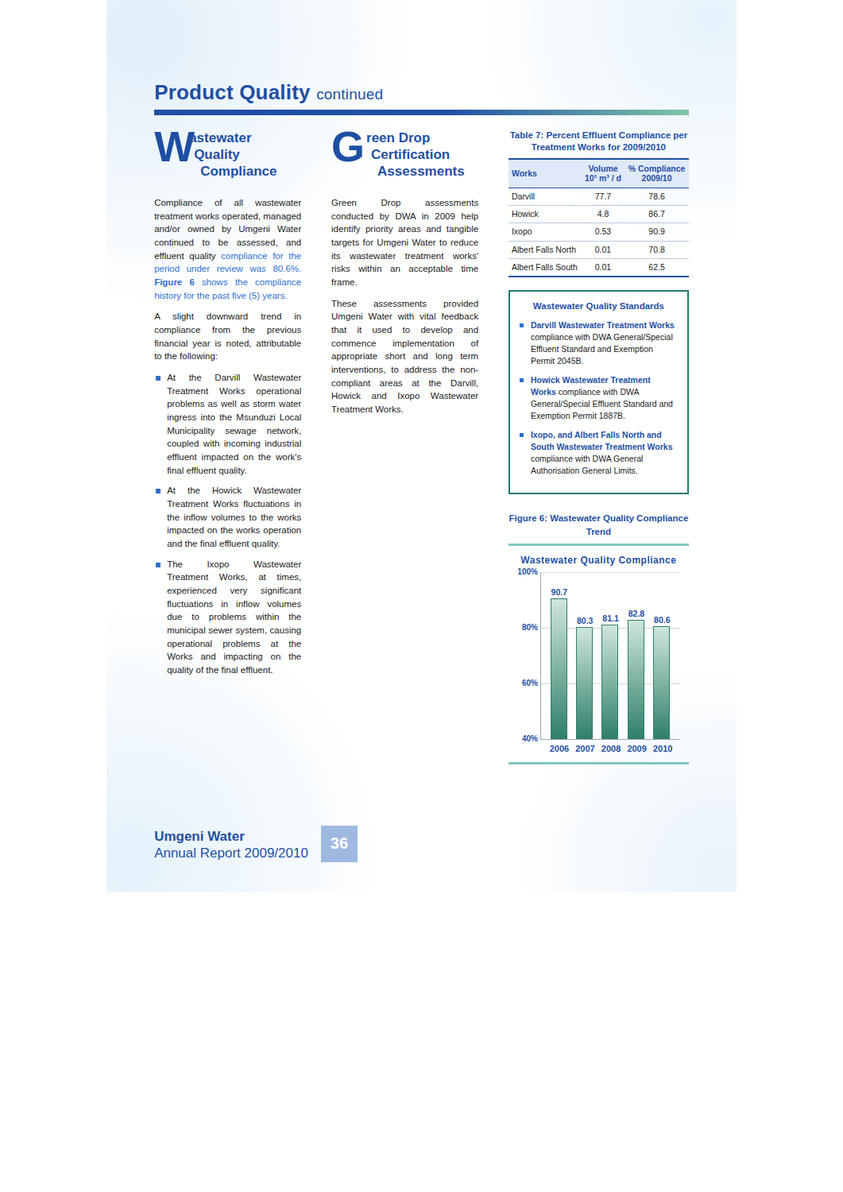Product Quality continued
W
astewater Quality Compliance
Compliance of all wastewater treatment works operated, managed and/or owned by Umgeni Water continued to be assessed, and effluent quality compliance for the period under review was 80.6%. Figure 6 shows the compliance history for the past five (5) years.
A slight downward trend in compliance from the previous financial year is noted, attributable to the following:
At the Darvill Wastewater Treatment Works operational problems as well as storm water ingress into the Msunduzi Local Municipality sewage network, coupled with incoming industrial effluent impacted on the work's final effluent quality.
At the Howick Wastewater Treatment Works fluctuations in the inflow volumes to the works impacted on the works operation and the final effluent quality.
The Ixopo Wastewater Treatment Works, at times, experienced very significant fluctuations in inflow volumes due to problems within the municipal sewer system, causing operational problems at the Works and impacting on the quality of the final effluent.
G
reen Drop Certification Assessments
Green Drop assessments conducted by DWA in 2009 help identify priority areas and tangible targets for Umgeni Water to reduce its wastewater treatment works' risks within an acceptable time frame.
These assessments provided Umgeni Water with vital feedback that it used to develop and commence implementation of appropriate short and long term interventions, to address the non-compliant areas at the Darvill, Howick and Ixopo Wastewater Treatment Works.
Table 7: Percent Effluent Compliance per Treatment Works for 2009/2010
| Works | Volume 10³ m³ / d | % Compliance 2009/10 |
| --- | --- | --- |
| Darvill | 77.7 | 78.6 |
| Howick | 4.8 | 86.7 |
| Ixopo | 0.53 | 90.9 |
| Albert Falls North | 0.01 | 70.8 |
| Albert Falls South | 0.01 | 62.5 |
Wastewater Quality Standards
Darvill Wastewater Treatment Works compliance with DWA General/Special Effluent Standard and Exemption Permit 2045B.
Howick Wastewater Treatment Works compliance with DWA General/Special Effluent Standard and Exemption Permit 1887B.
Ixopo, and Albert Falls North and South Wastewater Treatment Works compliance with DWA General Authorisation General Limits.
Figure 6: Wastewater Quality Compliance Trend
Wastewater Quality Compliance
100%
80%
60%
40%
90.7
80.3
81.1
82.8
80.6
2006 2007 2008 2009 2010
Umgeni Water
Annual Report 2009/2010
36